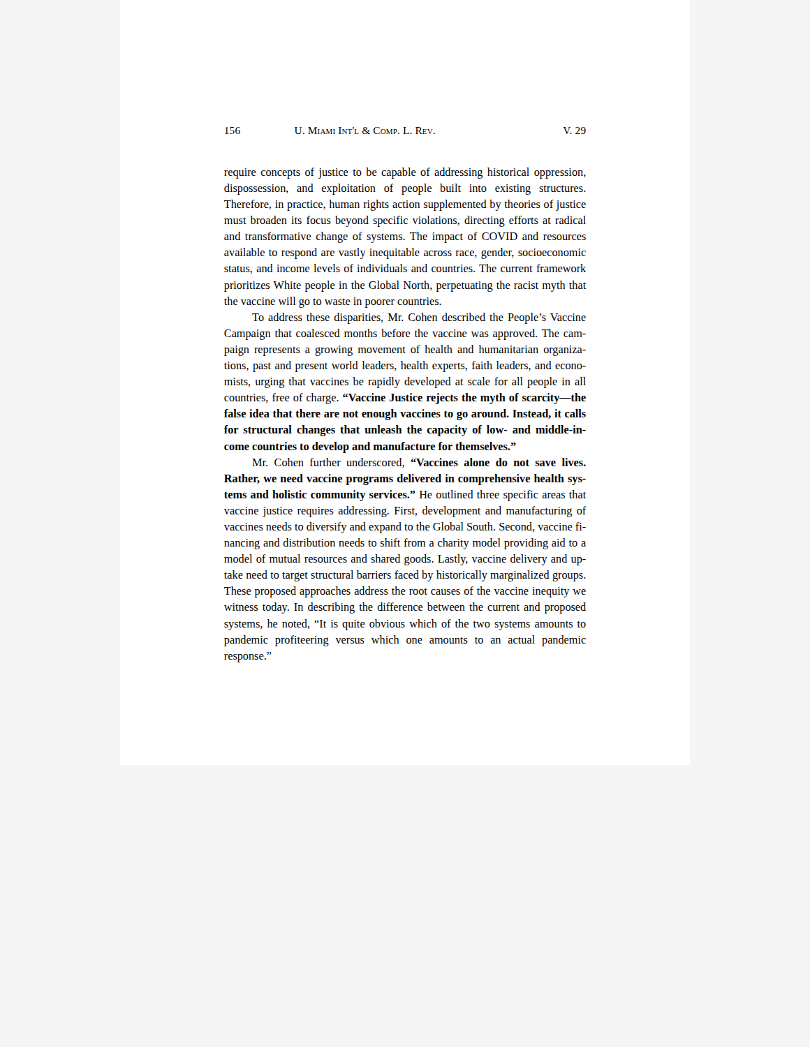156 U. Miami Int'l & Comp. L. Rev. V. 29
require concepts of justice to be capable of addressing historical oppression, dispossession, and exploitation of people built into existing structures. Therefore, in practice, human rights action supplemented by theories of justice must broaden its focus beyond specific violations, directing efforts at radical and transformative change of systems. The impact of COVID and resources available to respond are vastly inequitable across race, gender, socioeconomic status, and income levels of individuals and countries. The current framework prioritizes White people in the Global North, perpetuating the racist myth that the vaccine will go to waste in poorer countries.
To address these disparities, Mr. Cohen described the People’s Vaccine Campaign that coalesced months before the vaccine was approved. The campaign represents a growing movement of health and humanitarian organizations, past and present world leaders, health experts, faith leaders, and economists, urging that vaccines be rapidly developed at scale for all people in all countries, free of charge. “Vaccine Justice rejects the myth of scarcity—the false idea that there are not enough vaccines to go around. Instead, it calls for structural changes that unleash the capacity of low- and middle-income countries to develop and manufacture for themselves.”
Mr. Cohen further underscored, “Vaccines alone do not save lives. Rather, we need vaccine programs delivered in comprehensive health systems and holistic community services.” He outlined three specific areas that vaccine justice requires addressing. First, development and manufacturing of vaccines needs to diversify and expand to the Global South. Second, vaccine financing and distribution needs to shift from a charity model providing aid to a model of mutual resources and shared goods. Lastly, vaccine delivery and uptake need to target structural barriers faced by historically marginalized groups. These proposed approaches address the root causes of the vaccine inequity we witness today. In describing the difference between the current and proposed systems, he noted, “It is quite obvious which of the two systems amounts to pandemic profiteering versus which one amounts to an actual pandemic response.”